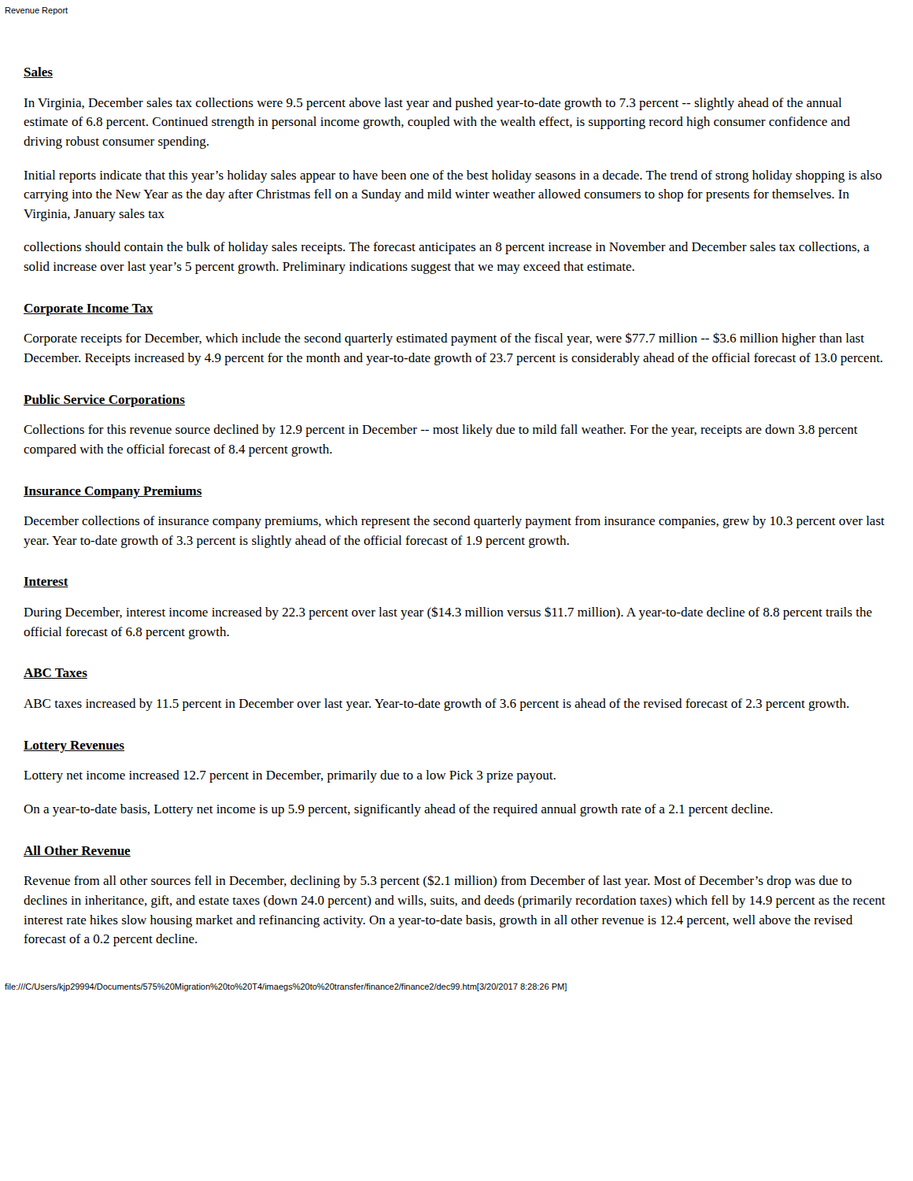Revenue Report
Sales
In Virginia, December sales tax collections were 9.5 percent above last year and pushed year-to-date growth to 7.3 percent -- slightly ahead of the annual estimate of 6.8 percent. Continued strength in personal income growth, coupled with the wealth effect, is supporting record high consumer confidence and driving robust consumer spending.
Initial reports indicate that this year’s holiday sales appear to have been one of the best holiday seasons in a decade. The trend of strong holiday shopping is also carrying into the New Year as the day after Christmas fell on a Sunday and mild winter weather allowed consumers to shop for presents for themselves. In Virginia, January sales tax
collections should contain the bulk of holiday sales receipts. The forecast anticipates an 8 percent increase in November and December sales tax collections, a solid increase over last year’s 5 percent growth. Preliminary indications suggest that we may exceed that estimate.
Corporate Income Tax
Corporate receipts for December, which include the second quarterly estimated payment of the fiscal year, were $77.7 million -- $3.6 million higher than last December. Receipts increased by 4.9 percent for the month and year-to-date growth of 23.7 percent is considerably ahead of the official forecast of 13.0 percent.
Public Service Corporations
Collections for this revenue source declined by 12.9 percent in December -- most likely due to mild fall weather. For the year, receipts are down 3.8 percent compared with the official forecast of 8.4 percent growth.
Insurance Company Premiums
December collections of insurance company premiums, which represent the second quarterly payment from insurance companies, grew by 10.3 percent over last year. Year to-date growth of 3.3 percent is slightly ahead of the official forecast of 1.9 percent growth.
Interest
During December, interest income increased by 22.3 percent over last year ($14.3 million versus $11.7 million). A year-to-date decline of 8.8 percent trails the official forecast of 6.8 percent growth.
ABC Taxes
ABC taxes increased by 11.5 percent in December over last year. Year-to-date growth of 3.6 percent is ahead of the revised forecast of 2.3 percent growth.
Lottery Revenues
Lottery net income increased 12.7 percent in December, primarily due to a low Pick 3 prize payout.
On a year-to-date basis, Lottery net income is up 5.9 percent, significantly ahead of the required annual growth rate of a 2.1 percent decline.
All Other Revenue
Revenue from all other sources fell in December, declining by 5.3 percent ($2.1 million) from December of last year. Most of December’s drop was due to declines in inheritance, gift, and estate taxes (down 24.0 percent) and wills, suits, and deeds (primarily recordation taxes) which fell by 14.9 percent as the recent interest rate hikes slow housing market and refinancing activity. On a year-to-date basis, growth in all other revenue is 12.4 percent, well above the revised forecast of a 0.2 percent decline.
file:///C/Users/kjp29994/Documents/575%20Migration%20to%20T4/imaegs%20to%20transfer/finance2/finance2/dec99.htm[3/20/2017 8:28:26 PM]